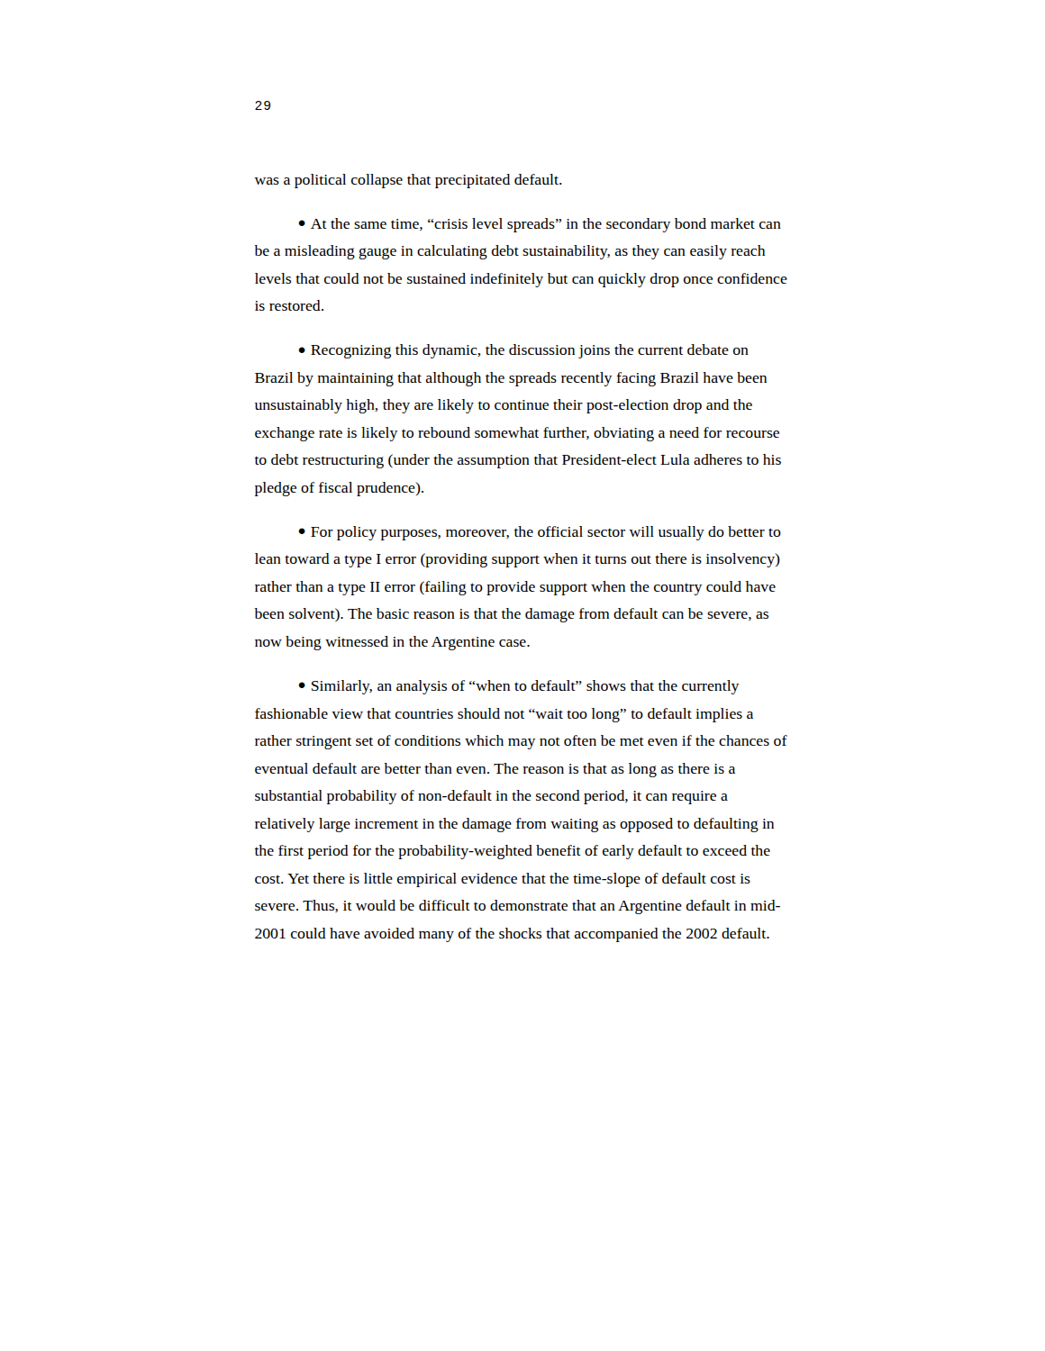29
was a political collapse that precipitated default.
●At the same time, “crisis level spreads” in the secondary bond market can be a misleading gauge in calculating debt sustainability, as they can easily reach levels that could not be sustained indefinitely but can quickly drop once confidence is restored.
●Recognizing this dynamic, the discussion joins the current debate on Brazil by maintaining that although the spreads recently facing Brazil have been unsustainably high, they are likely to continue their post-election drop and the exchange rate is likely to rebound somewhat further, obviating a need for recourse to debt restructuring (under the assumption that President-elect Lula adheres to his pledge of fiscal prudence).
●For policy purposes, moreover, the official sector will usually do better to lean toward a type I error (providing support when it turns out there is insolvency) rather than a type II error (failing to provide support when the country could have been solvent). The basic reason is that the damage from default can be severe, as now being witnessed in the Argentine case.
●Similarly, an analysis of “when to default” shows that the currently fashionable view that countries should not “wait too long” to default implies a rather stringent set of conditions which may not often be met even if the chances of eventual default are better than even. The reason is that as long as there is a substantial probability of non-default in the second period, it can require a relatively large increment in the damage from waiting as opposed to defaulting in the first period for the probability-weighted benefit of early default to exceed the cost. Yet there is little empirical evidence that the time-slope of default cost is severe. Thus, it would be difficult to demonstrate that an Argentine default in mid-2001 could have avoided many of the shocks that accompanied the 2002 default.